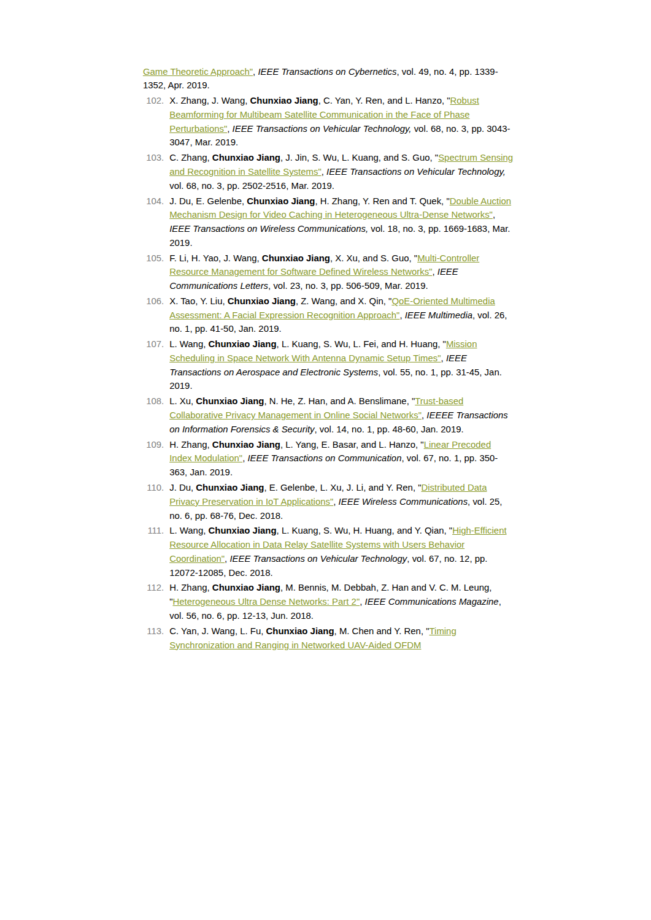Game Theoretic Approach", IEEE Transactions on Cybernetics, vol. 49, no. 4, pp. 1339-1352, Apr. 2019.
102. X. Zhang, J. Wang, Chunxiao Jiang, C. Yan, Y. Ren, and L. Hanzo, "Robust Beamforming for Multibeam Satellite Communication in the Face of Phase Perturbations", IEEE Transactions on Vehicular Technology, vol. 68, no. 3, pp. 3043-3047, Mar. 2019.
103. C. Zhang, Chunxiao Jiang, J. Jin, S. Wu, L. Kuang, and S. Guo, "Spectrum Sensing and Recognition in Satellite Systems", IEEE Transactions on Vehicular Technology, vol. 68, no. 3, pp. 2502-2516, Mar. 2019.
104. J. Du, E. Gelenbe, Chunxiao Jiang, H. Zhang, Y. Ren and T. Quek, "Double Auction Mechanism Design for Video Caching in Heterogeneous Ultra-Dense Networks", IEEE Transactions on Wireless Communications, vol. 18, no. 3, pp. 1669-1683, Mar. 2019.
105. F. Li, H. Yao, J. Wang, Chunxiao Jiang, X. Xu, and S. Guo, "Multi-Controller Resource Management for Software Defined Wireless Networks", IEEE Communications Letters, vol. 23, no. 3, pp. 506-509, Mar. 2019.
106. X. Tao, Y. Liu, Chunxiao Jiang, Z. Wang, and X. Qin, "QoE-Oriented Multimedia Assessment: A Facial Expression Recognition Approach", IEEE Multimedia, vol. 26, no. 1, pp. 41-50, Jan. 2019.
107. L. Wang, Chunxiao Jiang, L. Kuang, S. Wu, L. Fei, and H. Huang, "Mission Scheduling in Space Network With Antenna Dynamic Setup Times", IEEE Transactions on Aerospace and Electronic Systems, vol. 55, no. 1, pp. 31-45, Jan. 2019.
108. L. Xu, Chunxiao Jiang, N. He, Z. Han, and A. Benslimane, "Trust-based Collaborative Privacy Management in Online Social Networks", IEEEE Transactions on Information Forensics & Security, vol. 14, no. 1, pp. 48-60, Jan. 2019.
109. H. Zhang, Chunxiao Jiang, L. Yang, E. Basar, and L. Hanzo, "Linear Precoded Index Modulation", IEEE Transactions on Communication, vol. 67, no. 1, pp. 350-363, Jan. 2019.
110. J. Du, Chunxiao Jiang, E. Gelenbe, L. Xu, J. Li, and Y. Ren, "Distributed Data Privacy Preservation in IoT Applications", IEEE Wireless Communications, vol. 25, no. 6, pp. 68-76, Dec. 2018.
111. L. Wang, Chunxiao Jiang, L. Kuang, S. Wu, H. Huang, and Y. Qian, "High-Efficient Resource Allocation in Data Relay Satellite Systems with Users Behavior Coordination", IEEE Transactions on Vehicular Technology, vol. 67, no. 12, pp. 12072-12085, Dec. 2018.
112. H. Zhang, Chunxiao Jiang, M. Bennis, M. Debbah, Z. Han and V. C. M. Leung, "Heterogeneous Ultra Dense Networks: Part 2", IEEE Communications Magazine, vol. 56, no. 6, pp. 12-13, Jun. 2018.
113. C. Yan, J. Wang, L. Fu, Chunxiao Jiang, M. Chen and Y. Ren, "Timing Synchronization and Ranging in Networked UAV-Aided OFDM